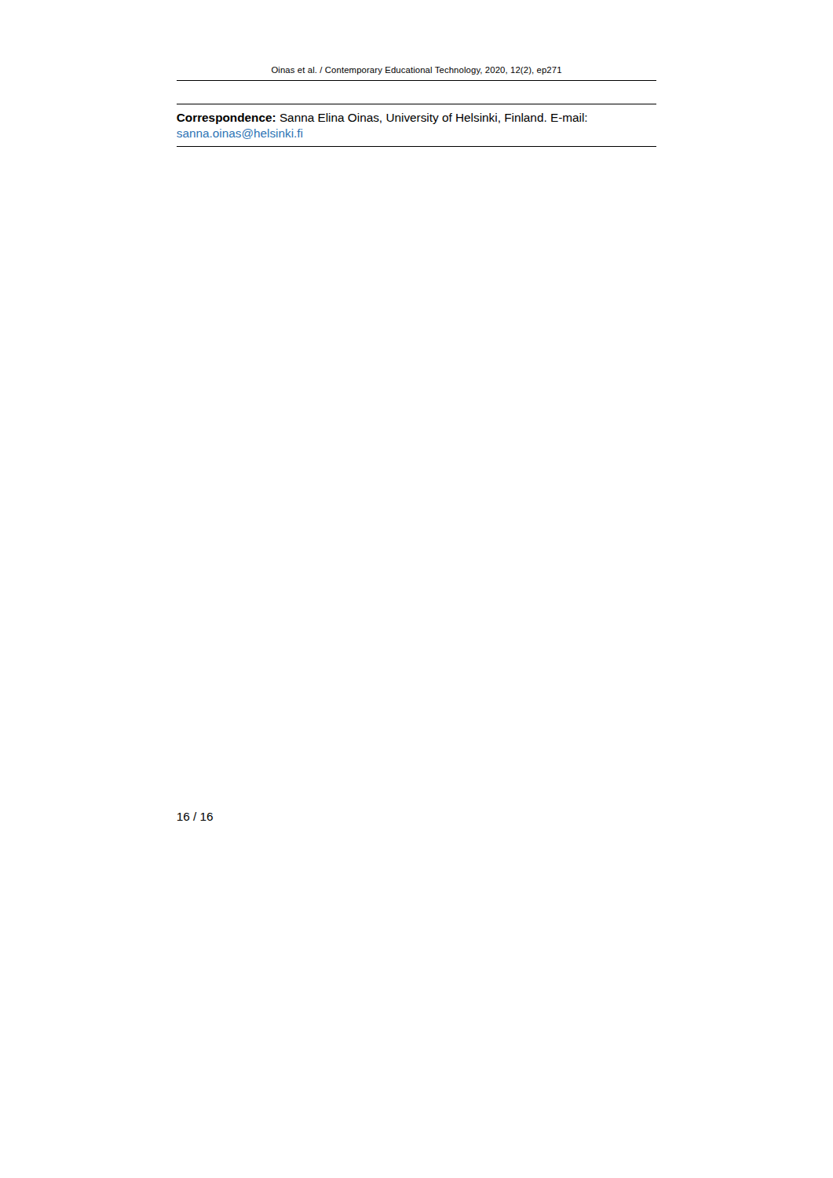Oinas et al. / Contemporary Educational Technology, 2020, 12(2), ep271
Correspondence: Sanna Elina Oinas, University of Helsinki, Finland. E-mail: sanna.oinas@helsinki.fi
16 / 16